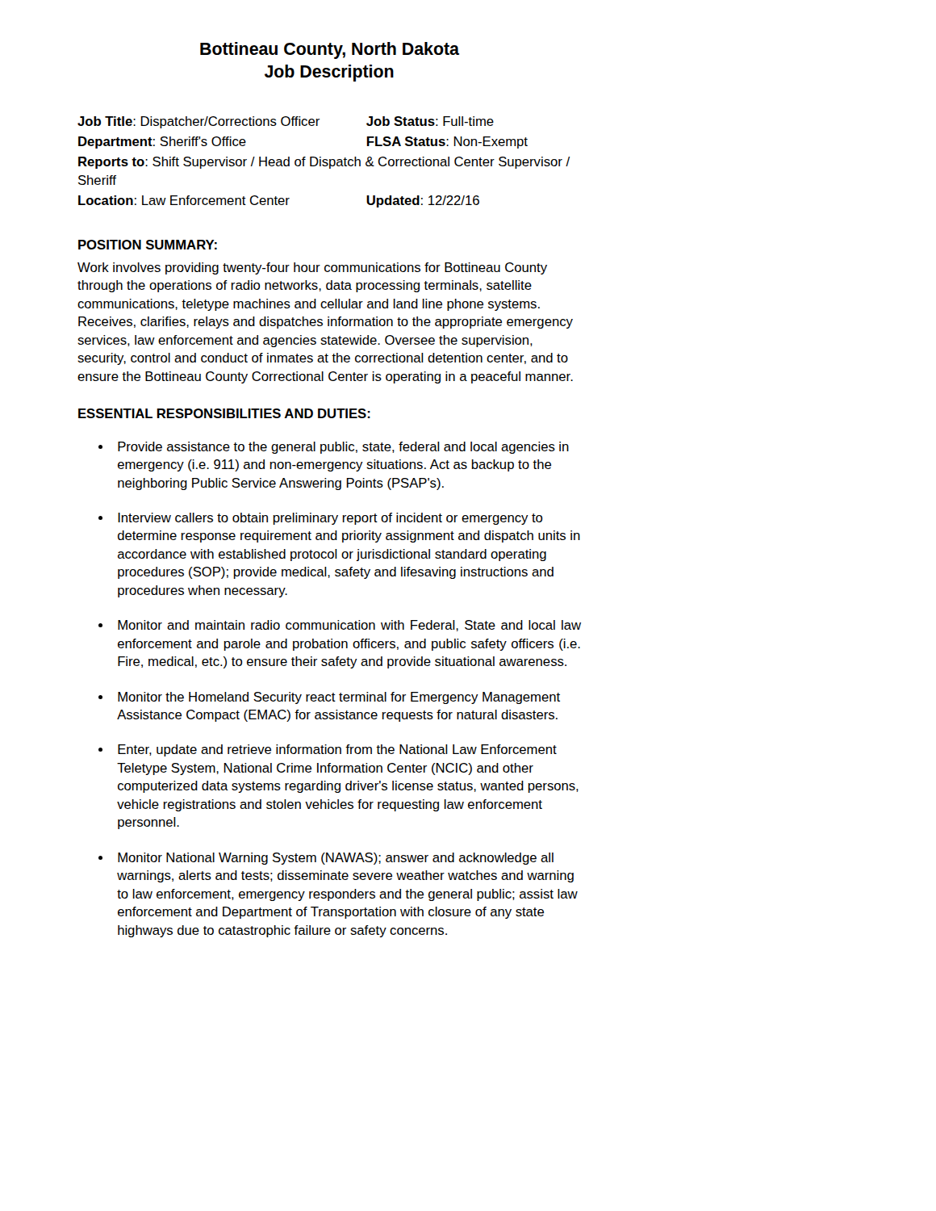Bottineau County, North Dakota
Job Description
| Job Title : Dispatcher/Corrections Officer | Job Status : Full-time |
| Department : Sheriff's Office | FLSA Status : Non-Exempt |
| Reports to : Shift Supervisor / Head of Dispatch & Correctional Center Supervisor / Sheriff |
| Location : Law Enforcement Center | Updated : 12/22/16 |
Position Summary:
Work involves providing twenty-four hour communications for Bottineau County through the operations of radio networks, data processing terminals, satellite communications, teletype machines and cellular and land line phone systems. Receives, clarifies, relays and dispatches information to the appropriate emergency services, law enforcement and agencies statewide. Oversee the supervision, security, control and conduct of inmates at the correctional detention center, and to ensure the Bottineau County Correctional Center is operating in a peaceful manner.
Essential Responsibilities and Duties:
Provide assistance to the general public, state, federal and local agencies in emergency (i.e. 911) and non-emergency situations. Act as backup to the neighboring Public Service Answering Points (PSAP's).
Interview callers to obtain preliminary report of incident or emergency to determine response requirement and priority assignment and dispatch units in accordance with established protocol or jurisdictional standard operating procedures (SOP); provide medical, safety and lifesaving instructions and procedures when necessary.
Monitor and maintain radio communication with Federal, State and local law enforcement and parole and probation officers, and public safety officers (i.e. Fire, medical, etc.) to ensure their safety and provide situational awareness.
Monitor the Homeland Security react terminal for Emergency Management Assistance Compact (EMAC) for assistance requests for natural disasters.
Enter, update and retrieve information from the National Law Enforcement Teletype System, National Crime Information Center (NCIC) and other computerized data systems regarding driver's license status, wanted persons, vehicle registrations and stolen vehicles for requesting law enforcement personnel.
Monitor National Warning System (NAWAS); answer and acknowledge all warnings, alerts and tests; disseminate severe weather watches and warning to law enforcement, emergency responders and the general public; assist law enforcement and Department of Transportation with closure of any state highways due to catastrophic failure or safety concerns.